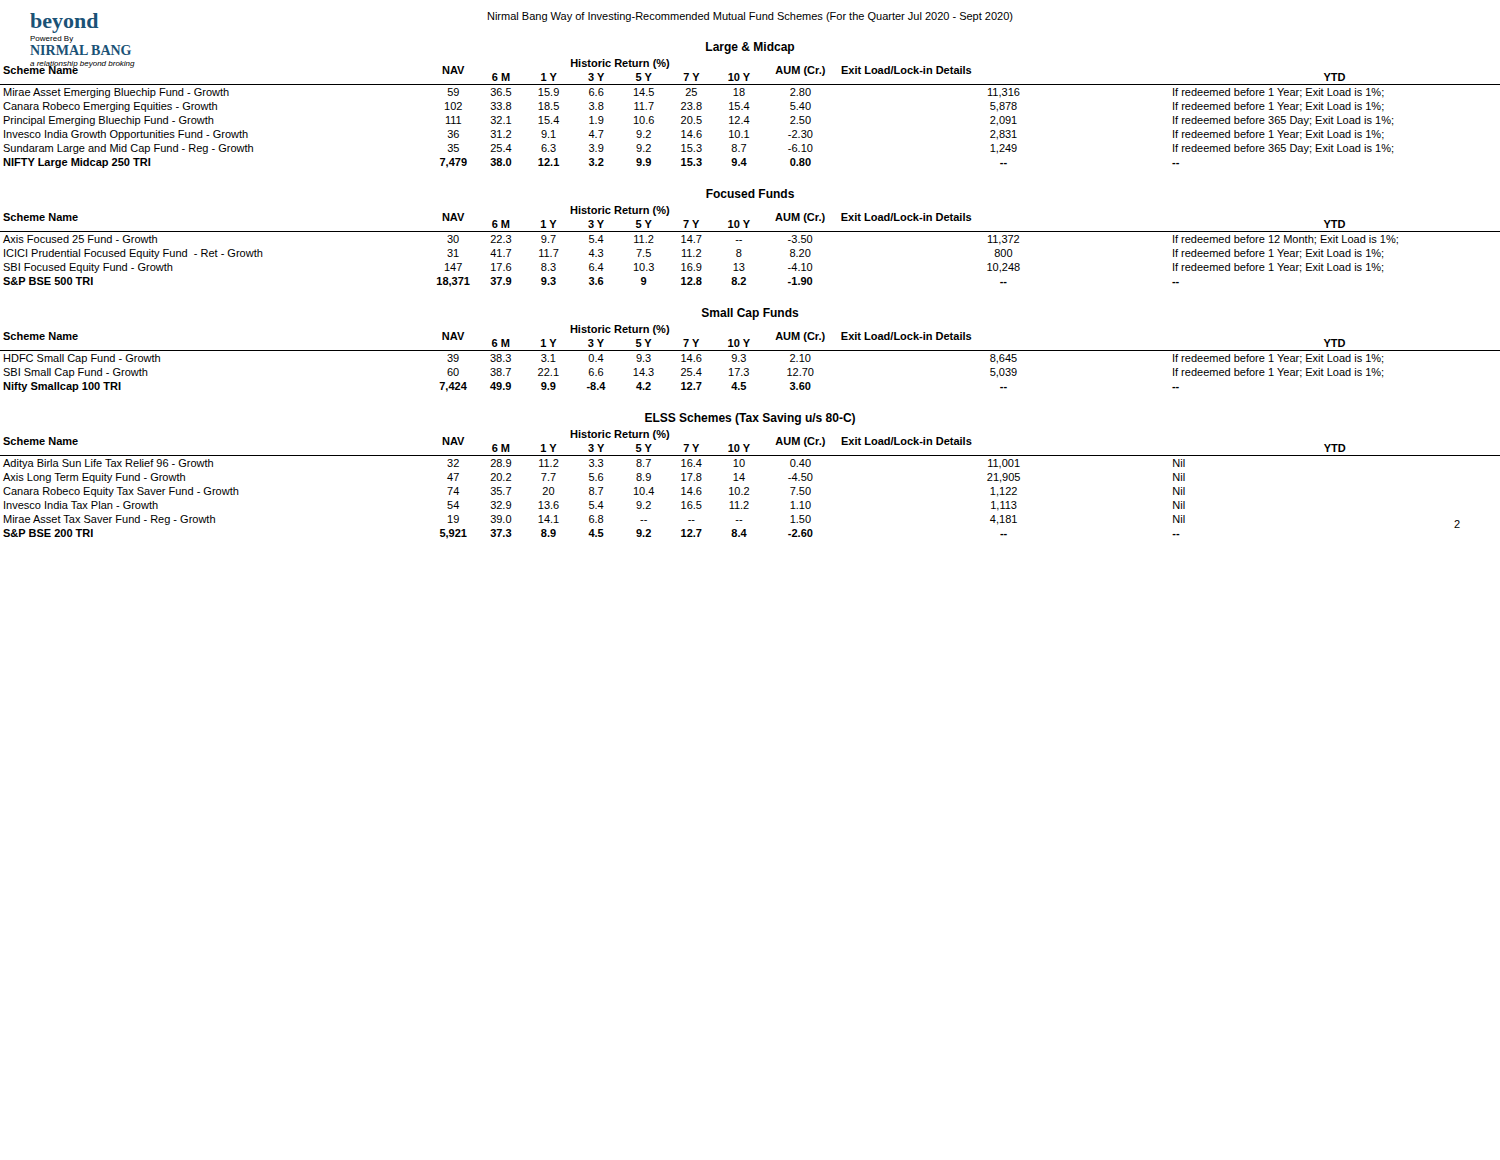beyond
Powered By
NIRMAL BANG
a relationship beyond broking
Nirmal Bang Way of Investing-Recommended Mutual Fund Schemes (For the Quarter Jul 2020 - Sept 2020)
Large & Midcap
| Scheme Name | NAV | Historic Return (%) | AUM (Cr.) | Exit Load/Lock-in Details |
| --- | --- | --- | --- | --- |
| 6 M | 1 Y | 3 Y | 5 Y | 7 Y | 10 Y | YTD |
| Mirae Asset Emerging Bluechip Fund - Growth | 59 | 36.5 | 15.9 | 6.6 | 14.5 | 25 | 18 | 2.80 | 11,316 | If redeemed before 1 Year; Exit Load is 1%; |
| Canara Robeco Emerging Equities - Growth | 102 | 33.8 | 18.5 | 3.8 | 11.7 | 23.8 | 15.4 | 5.40 | 5,878 | If redeemed before 1 Year; Exit Load is 1%; |
| Principal Emerging Bluechip Fund - Growth | 111 | 32.1 | 15.4 | 1.9 | 10.6 | 20.5 | 12.4 | 2.50 | 2,091 | If redeemed before 365 Day; Exit Load is 1%; |
| Invesco India Growth Opportunities Fund - Growth | 36 | 31.2 | 9.1 | 4.7 | 9.2 | 14.6 | 10.1 | -2.30 | 2,831 | If redeemed before 1 Year; Exit Load is 1%; |
| Sundaram Large and Mid Cap Fund - Reg - Growth | 35 | 25.4 | 6.3 | 3.9 | 9.2 | 15.3 | 8.7 | -6.10 | 1,249 | If redeemed before 365 Day; Exit Load is 1%; |
| NIFTY Large Midcap 250 TRI | 7,479 | 38.0 | 12.1 | 3.2 | 9.9 | 15.3 | 9.4 | 0.80 | -- | -- |
Focused Funds
| Scheme Name | NAV | Historic Return (%) | AUM (Cr.) | Exit Load/Lock-in Details |
| --- | --- | --- | --- | --- |
| 6 M | 1 Y | 3 Y | 5 Y | 7 Y | 10 Y | YTD |
| Axis Focused 25 Fund - Growth | 30 | 22.3 | 9.7 | 5.4 | 11.2 | 14.7 | -- | -3.50 | 11,372 | If redeemed before 12 Month; Exit Load is 1%; |
| ICICI Prudential Focused Equity Fund - Ret - Growth | 31 | 41.7 | 11.7 | 4.3 | 7.5 | 11.2 | 8 | 8.20 | 800 | If redeemed before 1 Year; Exit Load is 1%; |
| SBI Focused Equity Fund - Growth | 147 | 17.6 | 8.3 | 6.4 | 10.3 | 16.9 | 13 | -4.10 | 10,248 | If redeemed before 1 Year; Exit Load is 1%; |
| S&P BSE 500 TRI | 18,371 | 37.9 | 9.3 | 3.6 | 9 | 12.8 | 8.2 | -1.90 | -- | -- |
Small Cap Funds
| Scheme Name | NAV | Historic Return (%) | AUM (Cr.) | Exit Load/Lock-in Details |
| --- | --- | --- | --- | --- |
| 6 M | 1 Y | 3 Y | 5 Y | 7 Y | 10 Y | YTD |
| HDFC Small Cap Fund - Growth | 39 | 38.3 | 3.1 | 0.4 | 9.3 | 14.6 | 9.3 | 2.10 | 8,645 | If redeemed before 1 Year; Exit Load is 1%; |
| SBI Small Cap Fund - Growth | 60 | 38.7 | 22.1 | 6.6 | 14.3 | 25.4 | 17.3 | 12.70 | 5,039 | If redeemed before 1 Year; Exit Load is 1%; |
| Nifty Smallcap 100 TRI | 7,424 | 49.9 | 9.9 | -8.4 | 4.2 | 12.7 | 4.5 | 3.60 | -- | -- |
ELSS Schemes (Tax Saving u/s 80-C)
| Scheme Name | NAV | Historic Return (%) | AUM (Cr.) | Exit Load/Lock-in Details |
| --- | --- | --- | --- | --- |
| 6 M | 1 Y | 3 Y | 5 Y | 7 Y | 10 Y | YTD |
| Aditya Birla Sun Life Tax Relief 96 - Growth | 32 | 28.9 | 11.2 | 3.3 | 8.7 | 16.4 | 10 | 0.40 | 11,001 | Nil |
| Axis Long Term Equity Fund - Growth | 47 | 20.2 | 7.7 | 5.6 | 8.9 | 17.8 | 14 | -4.50 | 21,905 | Nil |
| Canara Robeco Equity Tax Saver Fund - Growth | 74 | 35.7 | 20 | 8.7 | 10.4 | 14.6 | 10.2 | 7.50 | 1,122 | Nil |
| Invesco India Tax Plan - Growth | 54 | 32.9 | 13.6 | 5.4 | 9.2 | 16.5 | 11.2 | 1.10 | 1,113 | Nil |
| Mirae Asset Tax Saver Fund - Reg - Growth | 19 | 39.0 | 14.1 | 6.8 | -- | -- | -- | 1.50 | 4,181 | Nil |
| S&P BSE 200 TRI | 5,921 | 37.3 | 8.9 | 4.5 | 9.2 | 12.7 | 8.4 | -2.60 | -- | -- |
2